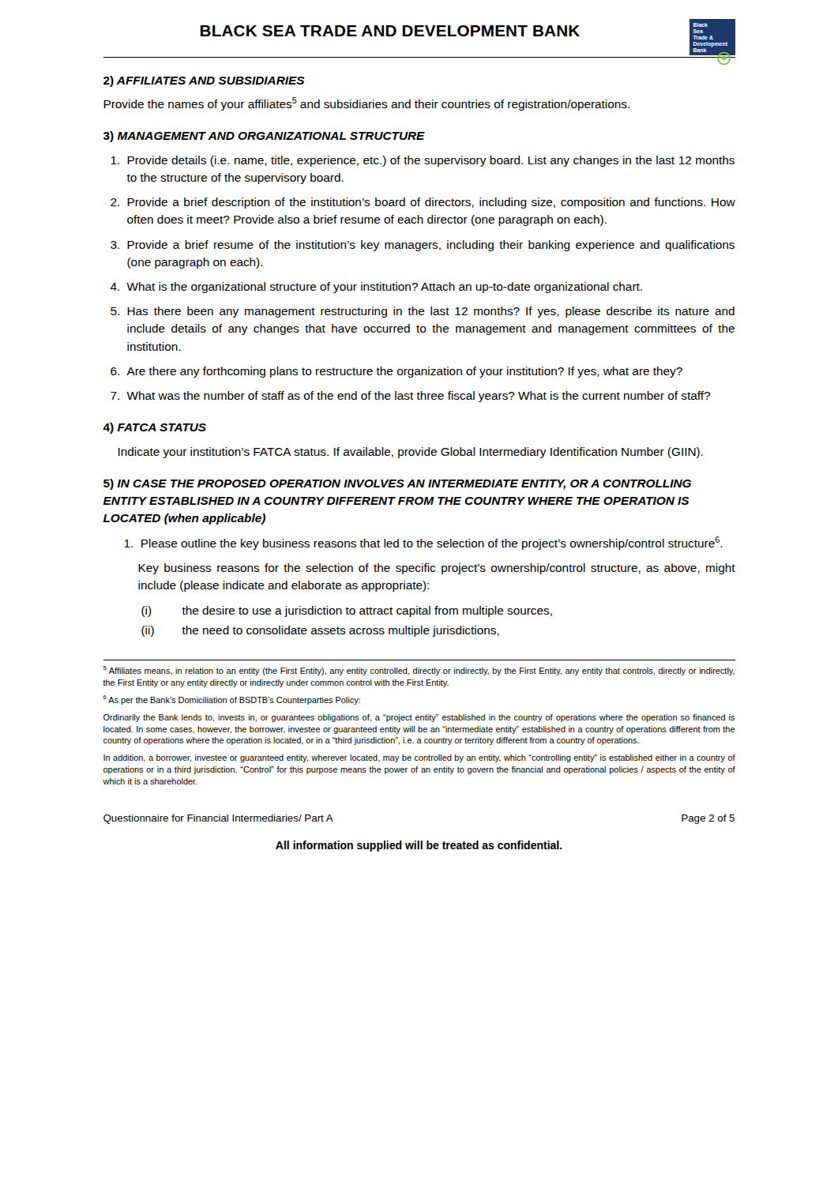BLACK SEA TRADE AND DEVELOPMENT BANK
Black
Sea
Trade &
Development
Bank ⦿
2) AFFILIATES AND SUBSIDIARIES
Provide the names of your affiliates5 and subsidiaries and their countries of registration/operations.
3) MANAGEMENT AND ORGANIZATIONAL STRUCTURE
Provide details (i.e. name, title, experience, etc.) of the supervisory board. List any changes in the last 12 months to the structure of the supervisory board.
Provide a brief description of the institution’s board of directors, including size, composition and functions. How often does it meet? Provide also a brief resume of each director (one paragraph on each).
Provide a brief resume of the institution’s key managers, including their banking experience and qualifications (one paragraph on each).
What is the organizational structure of your institution? Attach an up-to-date organizational chart.
Has there been any management restructuring in the last 12 months? If yes, please describe its nature and include details of any changes that have occurred to the management and management committees of the institution.
Are there any forthcoming plans to restructure the organization of your institution? If yes, what are they?
What was the number of staff as of the end of the last three fiscal years? What is the current number of staff?
4) FATCA STATUS
Indicate your institution’s FATCA status. If available, provide Global Intermediary Identification Number (GIIN).
5) IN CASE THE PROPOSED OPERATION INVOLVES AN INTERMEDIATE ENTITY, OR A CONTROLLING ENTITY ESTABLISHED IN A COUNTRY DIFFERENT FROM THE COUNTRY WHERE THE OPERATION IS LOCATED (when applicable)
1. Please outline the key business reasons that led to the selection of the project’s ownership/control structure6.
Key business reasons for the selection of the specific project’s ownership/control structure, as above, might include (please indicate and elaborate as appropriate):
(i) the desire to use a jurisdiction to attract capital from multiple sources,
(ii) the need to consolidate assets across multiple jurisdictions,
5 Affiliates means, in relation to an entity (the First Entity), any entity controlled, directly or indirectly, by the First Entity, any entity that controls, directly or indirectly, the First Entity or any entity directly or indirectly under common control with the First Entity.
6 As per the Bank’s Domiciliation of BSDTB’s Counterparties Policy:
Ordinarily the Bank lends to, invests in, or guarantees obligations of, a “project entity” established in the country of operations where the operation so financed is located. In some cases, however, the borrower, investee or guaranteed entity will be an “intermediate entity” established in a country of operations different from the country of operations where the operation is located, or in a “third jurisdiction”, i.e. a country or territory different from a country of operations.
In addition, a borrower, investee or guaranteed entity, wherever located, may be controlled by an entity, which “controlling entity” is established either in a country of operations or in a third jurisdiction. “Control” for this purpose means the power of an entity to govern the financial and operational policies / aspects of the entity of which it is a shareholder.
Questionnaire for Financial Intermediaries/ Part A Page 2 of 5
All information supplied will be treated as confidential.